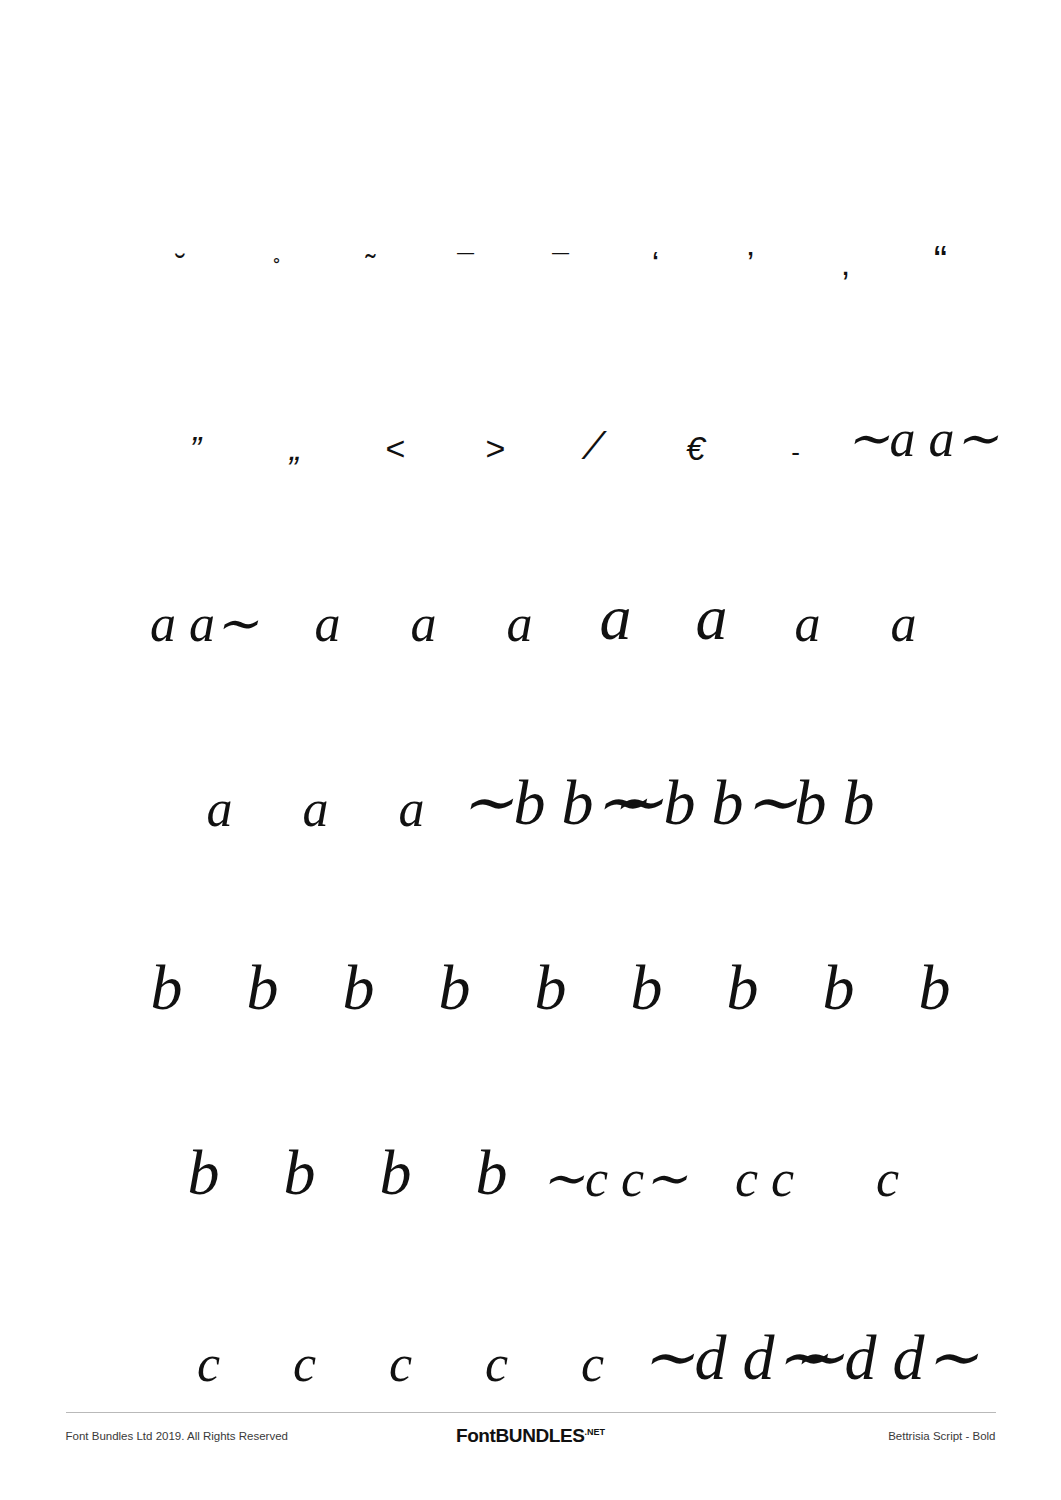˘
˚
˜
¯
¯
‘
’
‚
“
”
„
<
>
⁄
€
-
∼a a∼
a a∼
a
a
a
a
a
a
a
a
a
a
∼b b∼
∼b b∼
b b
b
b
b
b
b
b
b
b
b
b
b
b
b
∼c c∼
c c
c
c
c
c
c
c
∼d d∼
∼d d∼
Font Bundles Ltd 2019. All Rights Reserved
FontBUNDLES.NET
Bettrisia Script - Bold